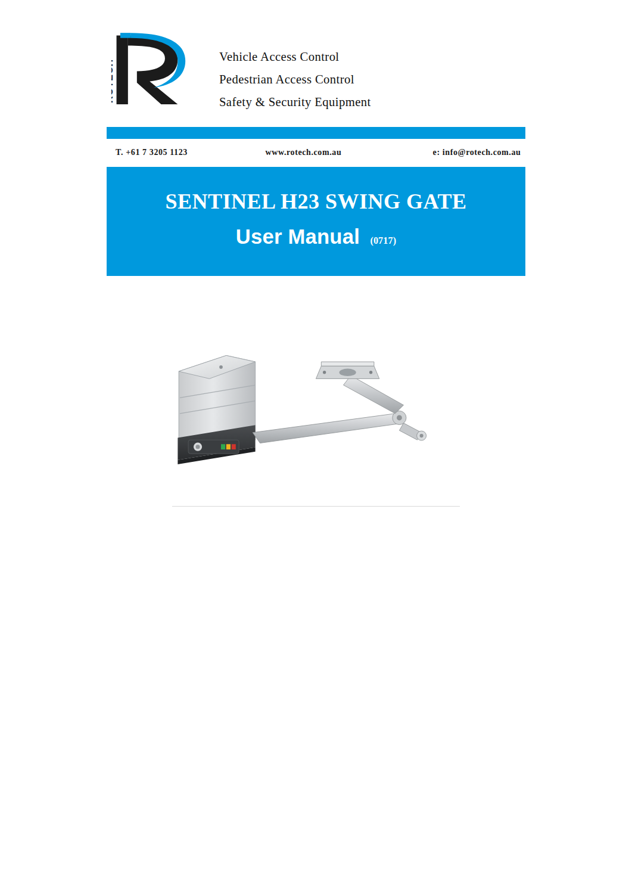ROTECH
Vehicle Access Control
Pedestrian Access Control
Safety & Security Equipment
T. +61 7 3205 1123 www.rotech.com.au e: info@rotech.com.au
SENTINEL H23 SWING GATE
User Manual (0717)